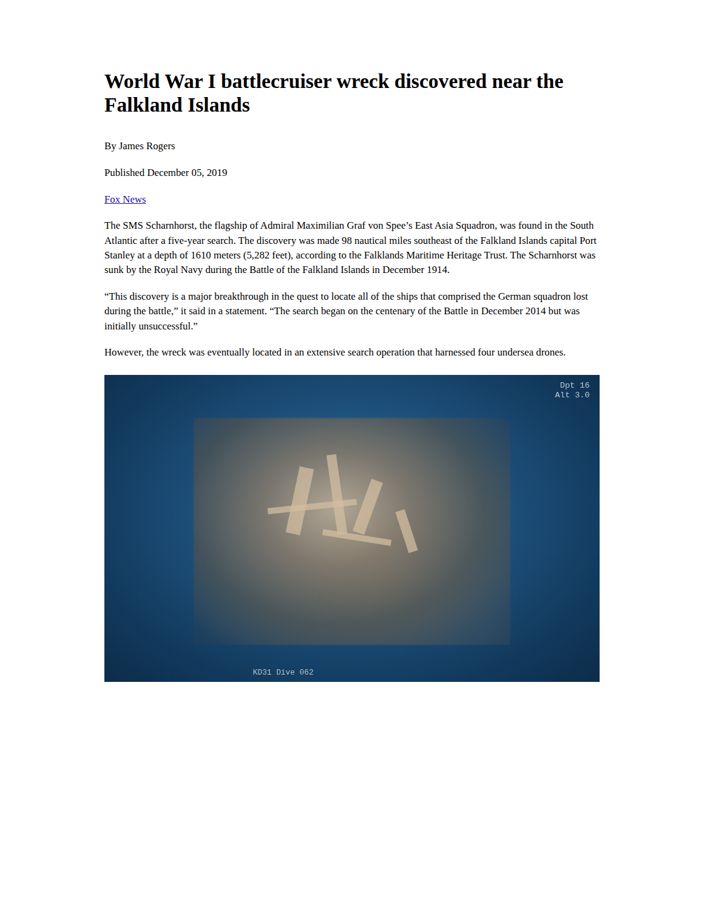World War I battlecruiser wreck discovered near the Falkland Islands
By James Rogers
Published December 05, 2019
Fox News
The SMS Scharnhorst, the flagship of Admiral Maximilian Graf von Spee’s East Asia Squadron, was found in the South Atlantic after a five-year search. The discovery was made 98 nautical miles southeast of the Falkland Islands capital Port Stanley at a depth of 1610 meters (5,282 feet), according to the Falklands Maritime Heritage Trust. The Scharnhorst was sunk by the Royal Navy during the Battle of the Falkland Islands in December 1914.
“This discovery is a major breakthrough in the quest to locate all of the ships that comprised the German squadron lost during the battle,” it said in a statement. “The search began on the centenary of the Battle in December 2014 but was initially unsuccessful.”
However, the wreck was eventually located in an extensive search operation that harnessed four undersea drones.
Dpt 16
Alt 3.0
KD31 Dive 062